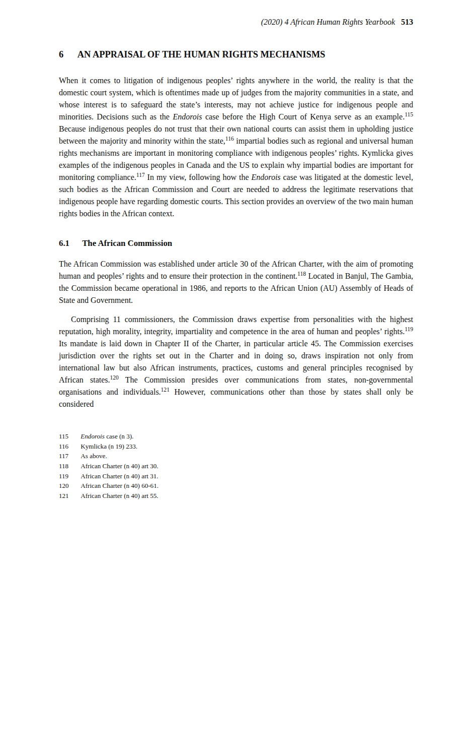(2020) 4 African Human Rights Yearbook 513
6 An appraisal of the human rights mechanisms
When it comes to litigation of indigenous peoples’ rights anywhere in the world, the reality is that the domestic court system, which is oftentimes made up of judges from the majority communities in a state, and whose interest is to safeguard the state’s interests, may not achieve justice for indigenous people and minorities. Decisions such as the Endorois case before the High Court of Kenya serve as an example.115 Because indigenous peoples do not trust that their own national courts can assist them in upholding justice between the majority and minority within the state,116 impartial bodies such as regional and universal human rights mechanisms are important in monitoring compliance with indigenous peoples’ rights. Kymlicka gives examples of the indigenous peoples in Canada and the US to explain why impartial bodies are important for monitoring compliance.117 In my view, following how the Endorois case was litigated at the domestic level, such bodies as the African Commission and Court are needed to address the legitimate reservations that indigenous people have regarding domestic courts. This section provides an overview of the two main human rights bodies in the African context.
6.1 The African Commission
The African Commission was established under article 30 of the African Charter, with the aim of promoting human and peoples’ rights and to ensure their protection in the continent.118 Located in Banjul, The Gambia, the Commission became operational in 1986, and reports to the African Union (AU) Assembly of Heads of State and Government.
Comprising 11 commissioners, the Commission draws expertise from personalities with the highest reputation, high morality, integrity, impartiality and competence in the area of human and peoples’ rights.119 Its mandate is laid down in Chapter II of the Charter, in particular article 45. The Commission exercises jurisdiction over the rights set out in the Charter and in doing so, draws inspiration not only from international law but also African instruments, practices, customs and general principles recognised by African states.120 The Commission presides over communications from states, non-governmental organisations and individuals.121 However, communications other than those by states shall only be considered
115 Endorois case (n 3).
116 Kymlicka (n 19) 233.
117 As above.
118 African Charter (n 40) art 30.
119 African Charter (n 40) art 31.
120 African Charter (n 40) 60-61.
121 African Charter (n 40) art 55.